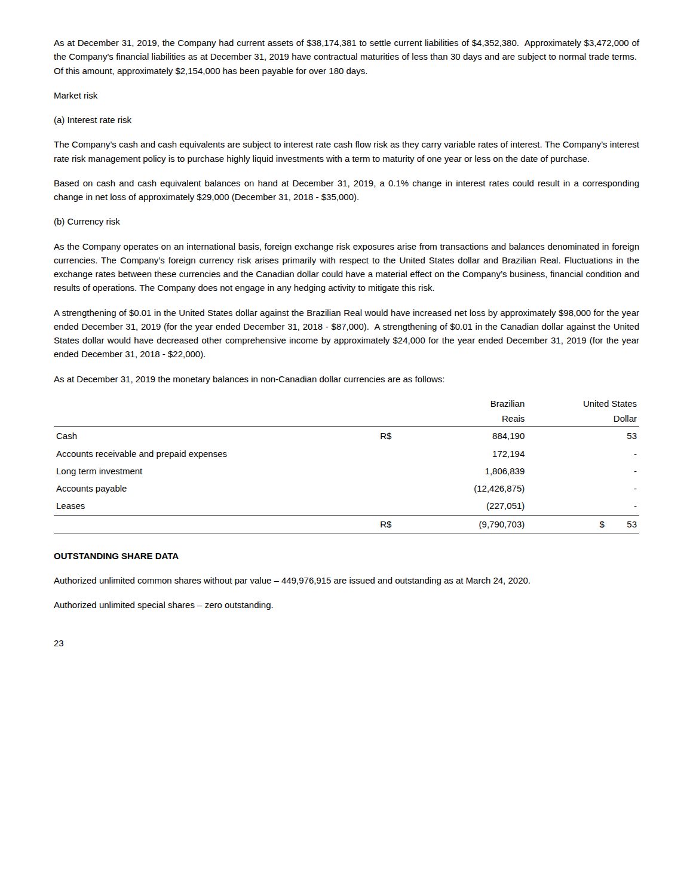As at December 31, 2019, the Company had current assets of $38,174,381 to settle current liabilities of $4,352,380. Approximately $3,472,000 of the Company's financial liabilities as at December 31, 2019 have contractual maturities of less than 30 days and are subject to normal trade terms. Of this amount, approximately $2,154,000 has been payable for over 180 days.
Market risk
(a) Interest rate risk
The Company’s cash and cash equivalents are subject to interest rate cash flow risk as they carry variable rates of interest. The Company’s interest rate risk management policy is to purchase highly liquid investments with a term to maturity of one year or less on the date of purchase.
Based on cash and cash equivalent balances on hand at December 31, 2019, a 0.1% change in interest rates could result in a corresponding change in net loss of approximately $29,000 (December 31, 2018 - $35,000).
(b) Currency risk
As the Company operates on an international basis, foreign exchange risk exposures arise from transactions and balances denominated in foreign currencies. The Company’s foreign currency risk arises primarily with respect to the United States dollar and Brazilian Real. Fluctuations in the exchange rates between these currencies and the Canadian dollar could have a material effect on the Company’s business, financial condition and results of operations. The Company does not engage in any hedging activity to mitigate this risk.
A strengthening of $0.01 in the United States dollar against the Brazilian Real would have increased net loss by approximately $98,000 for the year ended December 31, 2019 (for the year ended December 31, 2018 - $87,000). A strengthening of $0.01 in the Canadian dollar against the United States dollar would have decreased other comprehensive income by approximately $24,000 for the year ended December 31, 2019 (for the year ended December 31, 2018 - $22,000).
As at December 31, 2019 the monetary balances in non-Canadian dollar currencies are as follows:
| | | Brazilian | United States |
| --- | --- | --- | --- |
| | | Reais | Dollar |
| Cash | R$ | 884,190 | 53 |
| Accounts receivable and prepaid expenses | | 172,194 | - |
| Long term investment | | 1,806,839 | - |
| Accounts payable | | (12,426,875) | - |
| Leases | | (227,051) | - |
| | R$ | (9,790,703) | $ 53 |
OUTSTANDING SHARE DATA
Authorized unlimited common shares without par value – 449,976,915 are issued and outstanding as at March 24, 2020.
Authorized unlimited special shares – zero outstanding.
23